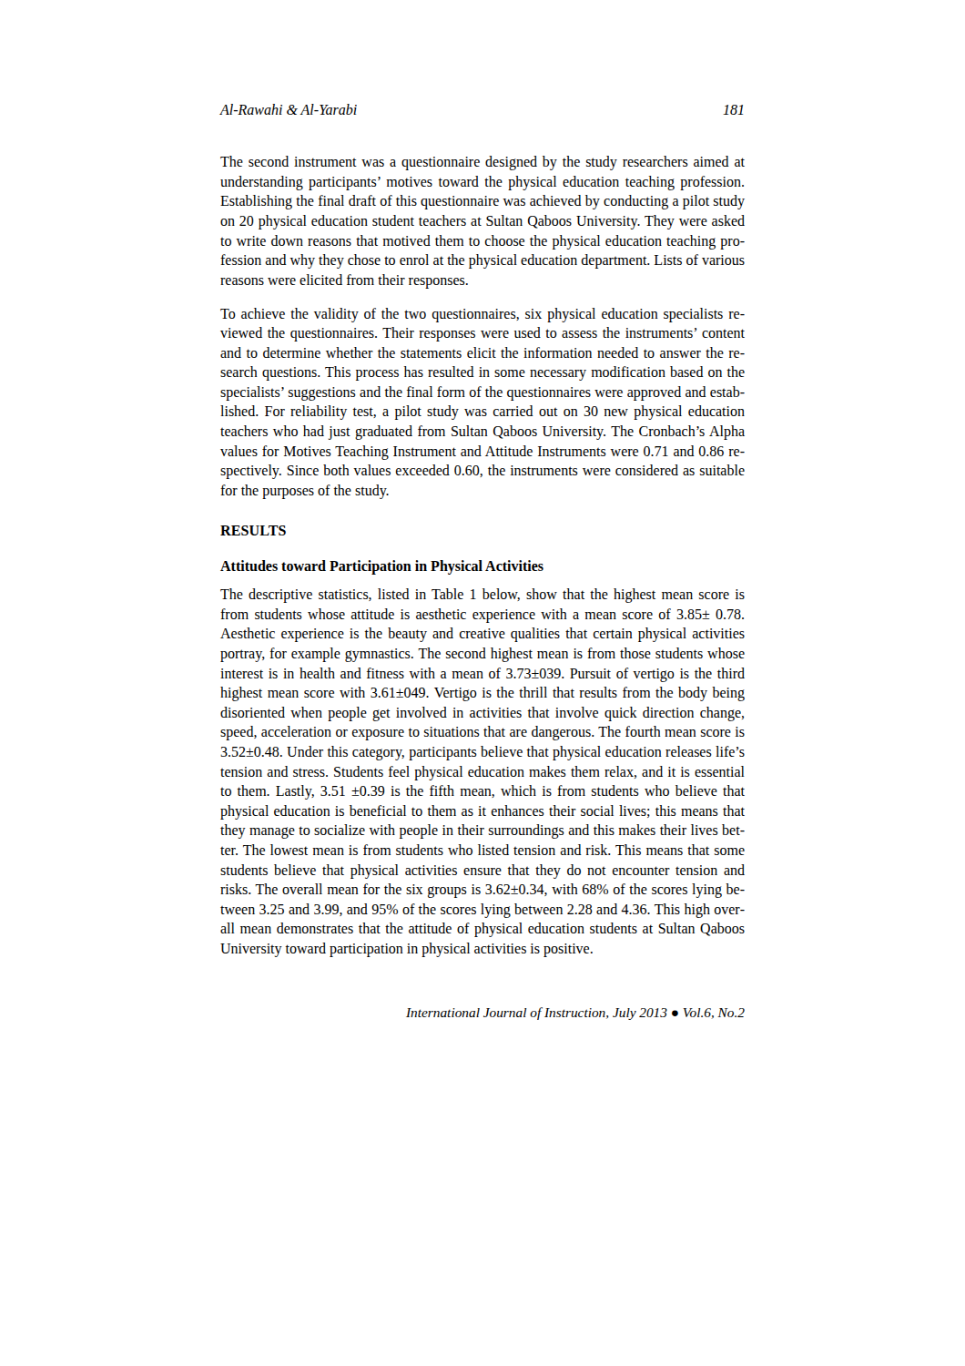Al-Rawahi & Al-Yarabi 181
The second instrument was a questionnaire designed by the study researchers aimed at understanding participants’ motives toward the physical education teaching profession. Establishing the final draft of this questionnaire was achieved by conducting a pilot study on 20 physical education student teachers at Sultan Qaboos University. They were asked to write down reasons that motived them to choose the physical education teaching profession and why they chose to enrol at the physical education department. Lists of various reasons were elicited from their responses.
To achieve the validity of the two questionnaires, six physical education specialists reviewed the questionnaires. Their responses were used to assess the instruments’ content and to determine whether the statements elicit the information needed to answer the research questions. This process has resulted in some necessary modification based on the specialists’ suggestions and the final form of the questionnaires were approved and established. For reliability test, a pilot study was carried out on 30 new physical education teachers who had just graduated from Sultan Qaboos University. The Cronbach’s Alpha values for Motives Teaching Instrument and Attitude Instruments were 0.71 and 0.86 respectively. Since both values exceeded 0.60, the instruments were considered as suitable for the purposes of the study.
Results
Attitudes toward Participation in Physical Activities
The descriptive statistics, listed in Table 1 below, show that the highest mean score is from students whose attitude is aesthetic experience with a mean score of 3.85± 0.78. Aesthetic experience is the beauty and creative qualities that certain physical activities portray, for example gymnastics. The second highest mean is from those students whose interest is in health and fitness with a mean of 3.73±039. Pursuit of vertigo is the third highest mean score with 3.61±049. Vertigo is the thrill that results from the body being disoriented when people get involved in activities that involve quick direction change, speed, acceleration or exposure to situations that are dangerous. The fourth mean score is 3.52±0.48. Under this category, participants believe that physical education releases life’s tension and stress. Students feel physical education makes them relax, and it is essential to them. Lastly, 3.51 ±0.39 is the fifth mean, which is from students who believe that physical education is beneficial to them as it enhances their social lives; this means that they manage to socialize with people in their surroundings and this makes their lives better. The lowest mean is from students who listed tension and risk. This means that some students believe that physical activities ensure that they do not encounter tension and risks. The overall mean for the six groups is 3.62±0.34, with 68% of the scores lying between 3.25 and 3.99, and 95% of the scores lying between 2.28 and 4.36. This high overall mean demonstrates that the attitude of physical education students at Sultan Qaboos University toward participation in physical activities is positive.
International Journal of Instruction, July 2013 ● Vol.6, No.2